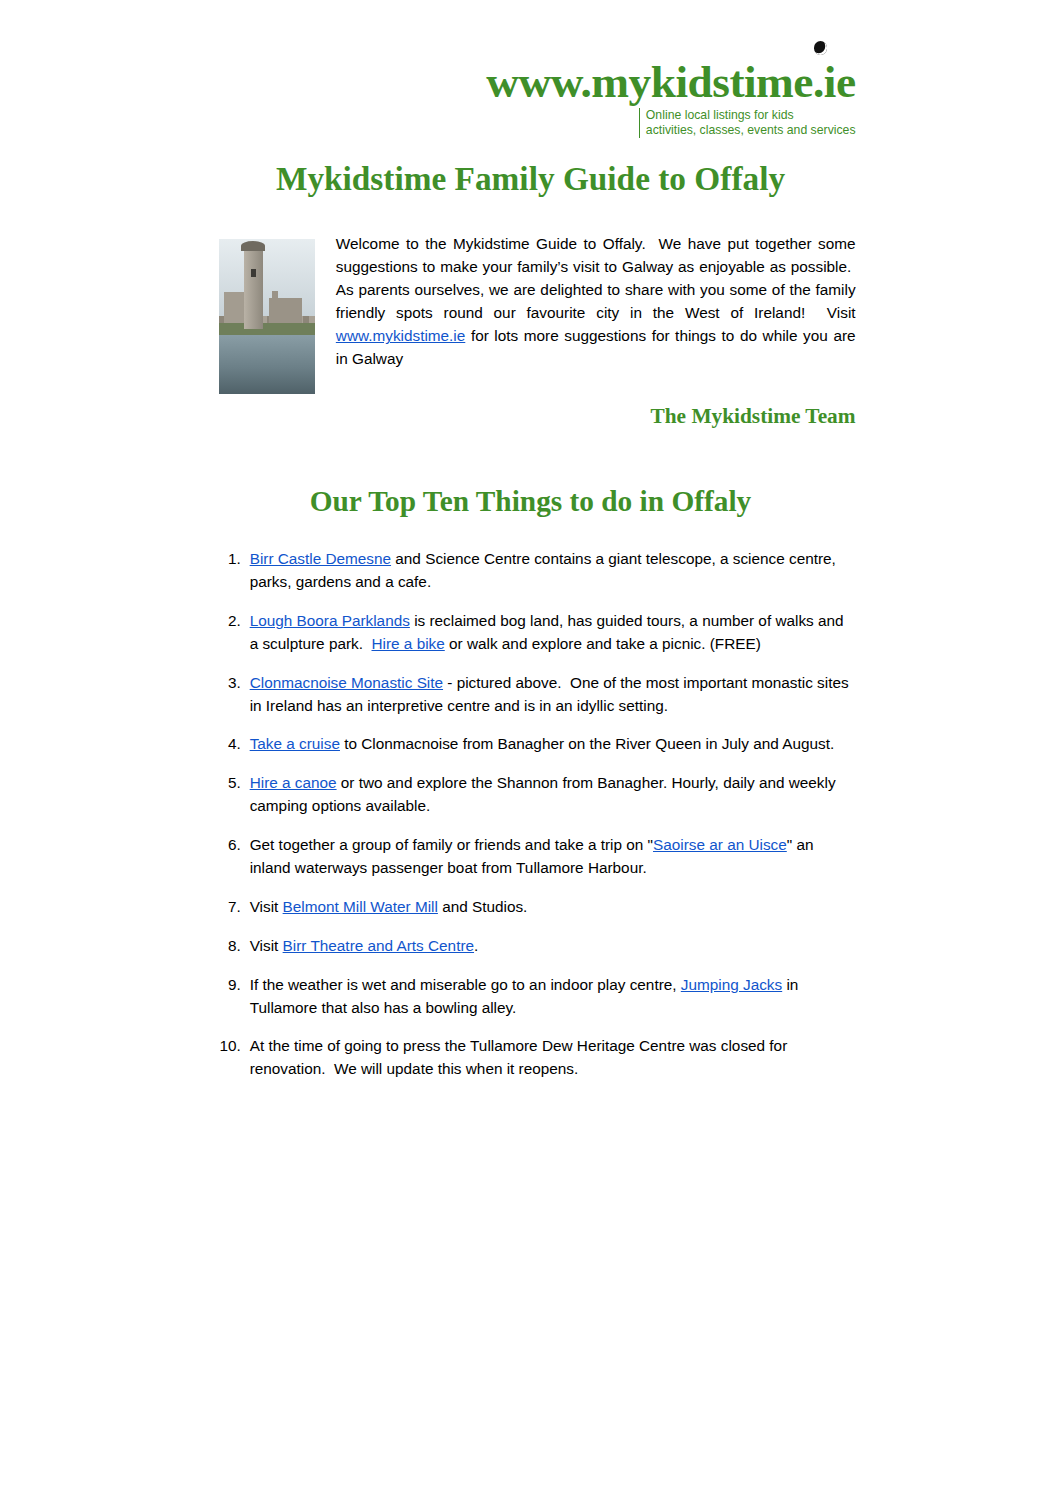www.mykidstime . ie
Online local listings for kids activities, classes, events and services
Mykidstime Family Guide to Offaly
Welcome to the Mykidstime Guide to Offaly. We have put together some suggestions to make your family’s visit to Galway as enjoyable as possible. As parents ourselves, we are delighted to share with you some of the family friendly spots round our favourite city in the West of Ireland! Visit www.mykidstime.ie for lots more suggestions for things to do while you are in Galway
The Mykidstime Team
Our Top Ten Things to do in Offaly
Birr Castle Demesne and Science Centre contains a giant telescope, a science centre, parks, gardens and a cafe.
Lough Boora Parklands is reclaimed bog land, has guided tours, a number of walks and a sculpture park. Hire a bike or walk and explore and take a picnic. (FREE)
Clonmacnoise Monastic Site - pictured above. One of the most important monastic sites in Ireland has an interpretive centre and is in an idyllic setting.
Take a cruise to Clonmacnoise from Banagher on the River Queen in July and August.
Hire a canoe or two and explore the Shannon from Banagher. Hourly, daily and weekly camping options available.
Get together a group of family or friends and take a trip on "Saoirse ar an Uisce" an inland waterways passenger boat from Tullamore Harbour.
Visit Belmont Mill Water Mill and Studios.
Visit Birr Theatre and Arts Centre.
If the weather is wet and miserable go to an indoor play centre, Jumping Jacks in Tullamore that also has a bowling alley.
At the time of going to press the Tullamore Dew Heritage Centre was closed for renovation. We will update this when it reopens.